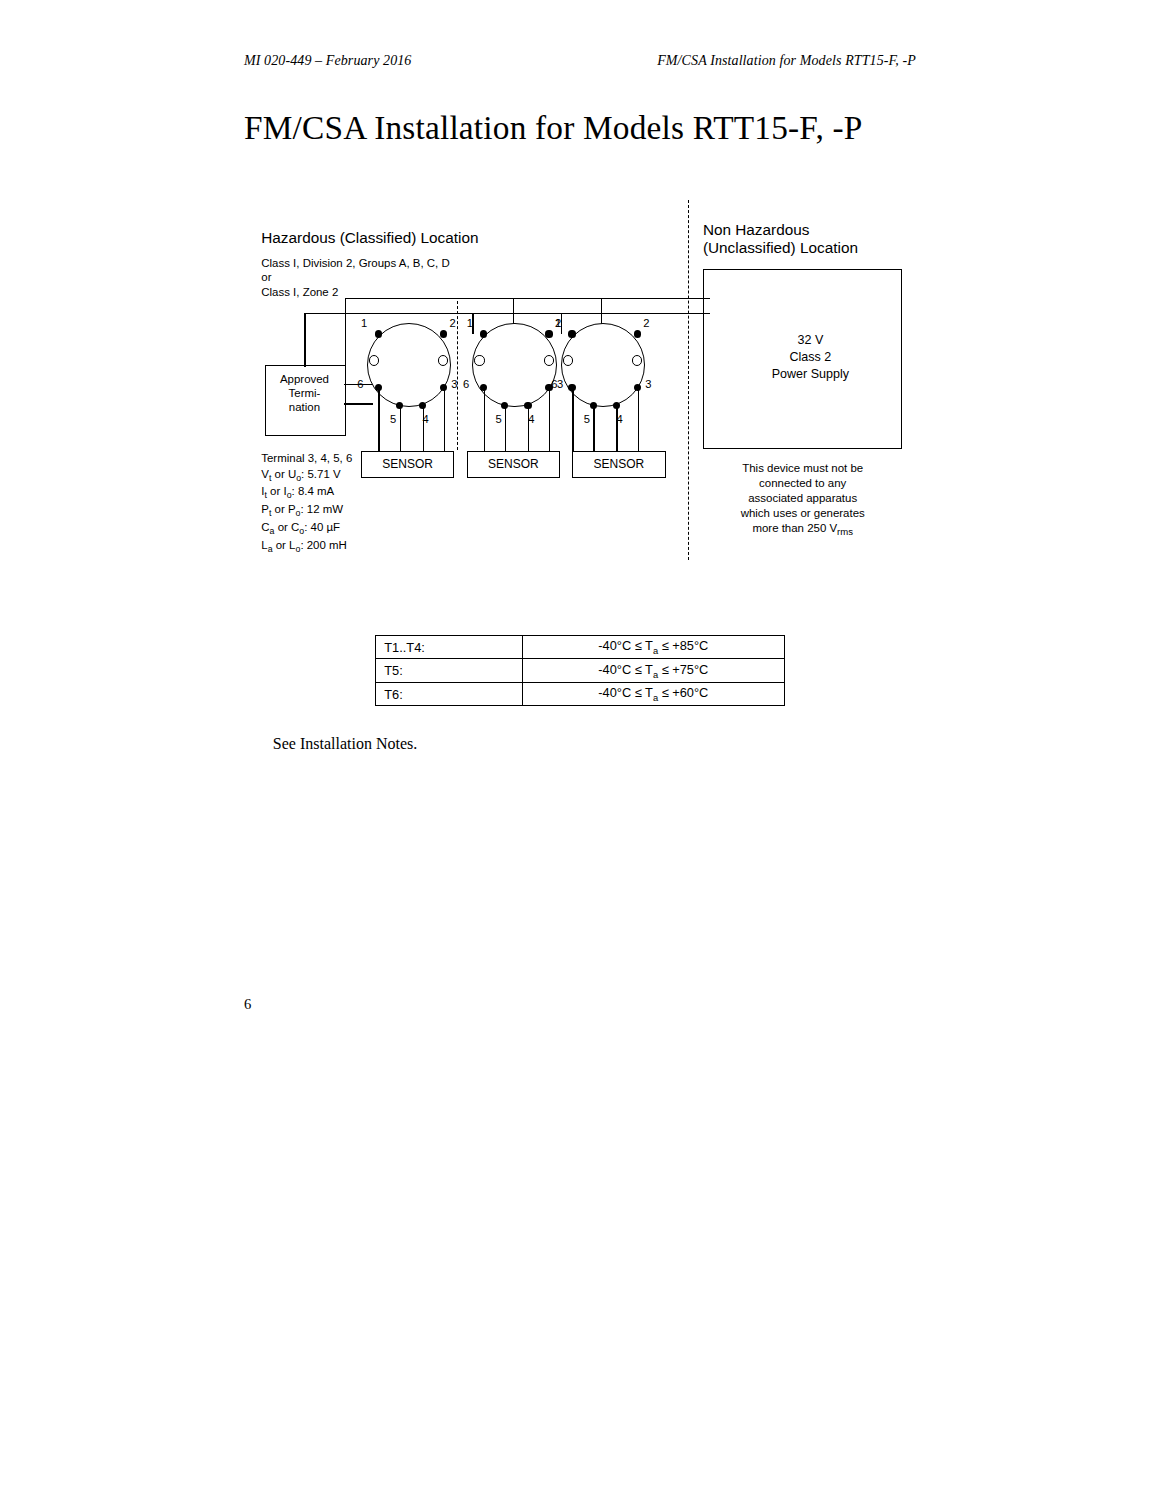MI 020-449 – February 2016
FM/CSA Installation for Models RTT15-F, -P
FM/CSA Installation for Models RTT15-F, -P
Hazardous (Classified) Location
Class I, Division 2, Groups A, B, C, D
or
Class I, Zone 2
Non Hazardous
(Unclassified) Location
32 V
Class 2
Power Supply
This device must not be
connected to any
associated apparatus
which uses or generates
more than 250 Vrms
Approved
Termi-
nation
Terminal 3, 4, 5, 6
Vt or Uo: 5.71 V
It or Io: 8.4 mA
Pt or Po: 12 mW
Ca or Co: 40 µF
La or Lo: 200 mH
1
2
6
3
5
4
1
2
6
3
5
4
1
2
6
3
5
4
SENSOR
SENSOR
SENSOR
| T1..T4: | -40°C ≤ T a ≤ +85°C |
| T5: | -40°C ≤ T a ≤ +75°C |
| T6: | -40°C ≤ T a ≤ +60°C |
See Installation Notes.
6